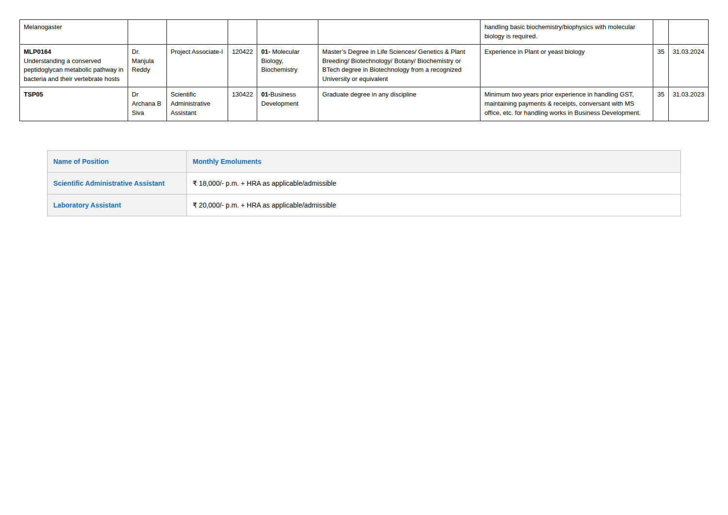| Melanogaster | | | | | | handling basic biochemistry/biophysics with molecular biology is required. | | |
| MLP0164 Understanding a conserved peptidoglycan metabolic pathway in bacteria and their vertebrate hosts | Dr. Manjula Reddy | Project Associate-I | 120422 | 01- Molecular Biology, Biochemistry | Master’s Degree in Life Sciences/ Genetics & Plant Breeding/ Biotechnology/ Botany/ Biochemistry or BTech degree in Biotechnology from a recognized University or equivalent | Experience in Plant or yeast biology | 35 | 31.03.2024 |
| TSP05 | Dr Archana B Siva | Scientific Administrative Assistant | 130422 | 01- Business Development | Graduate degree in any discipline | Minimum two years prior experience in handling GST, maintaining payments & receipts, conversant with MS office, etc. for handling works in Business Development. | 35 | 31.03.2023 |
| Name of Position | Monthly Emoluments |
| --- | --- |
| Scientific Administrative Assistant | ₹ 18,000/- p.m. + HRA as applicable/admissible |
| Laboratory Assistant | ₹ 20,000/- p.m. + HRA as applicable/admissible |